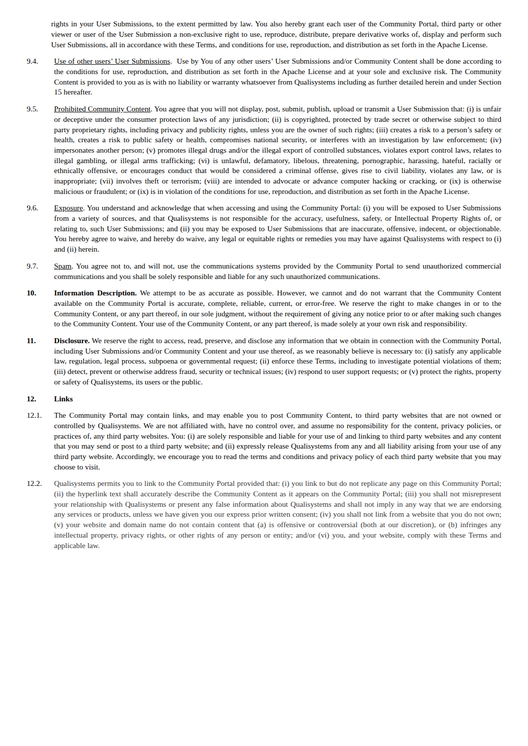rights in your User Submissions, to the extent permitted by law. You also hereby grant each user of the Community Portal, third party or other viewer or user of the User Submission a non-exclusive right to use, reproduce, distribute, prepare derivative works of, display and perform such User Submissions, all in accordance with these Terms, and conditions for use, reproduction, and distribution as set forth in the Apache License.
9.4.
Use of other users’ User Submissions. Use by You of any other users’ User Submissions and/or Community Content shall be done according to the conditions for use, reproduction, and distribution as set forth in the Apache License and at your sole and exclusive risk. The Community Content is provided to you as is with no liability or warranty whatsoever from Qualisystems including as further detailed herein and under Section 15 hereafter.
9.5.
Prohibited Community Content. You agree that you will not display, post, submit, publish, upload or transmit a User Submission that: (i) is unfair or deceptive under the consumer protection laws of any jurisdiction; (ii) is copyrighted, protected by trade secret or otherwise subject to third party proprietary rights, including privacy and publicity rights, unless you are the owner of such rights; (iii) creates a risk to a person’s safety or health, creates a risk to public safety or health, compromises national security, or interferes with an investigation by law enforcement; (iv) impersonates another person; (v) promotes illegal drugs and/or the illegal export of controlled substances, violates export control laws, relates to illegal gambling, or illegal arms trafficking; (vi) is unlawful, defamatory, libelous, threatening, pornographic, harassing, hateful, racially or ethnically offensive, or encourages conduct that would be considered a criminal offense, gives rise to civil liability, violates any law, or is inappropriate; (vii) involves theft or terrorism; (viii) are intended to advocate or advance computer hacking or cracking, or (ix) is otherwise malicious or fraudulent; or (ix) is in violation of the conditions for use, reproduction, and distribution as set forth in the Apache License.
9.6.
Exposure. You understand and acknowledge that when accessing and using the Community Portal: (i) you will be exposed to User Submissions from a variety of sources, and that Qualisystems is not responsible for the accuracy, usefulness, safety, or Intellectual Property Rights of, or relating to, such User Submissions; and (ii) you may be exposed to User Submissions that are inaccurate, offensive, indecent, or objectionable. You hereby agree to waive, and hereby do waive, any legal or equitable rights or remedies you may have against Qualisystems with respect to (i) and (ii) herein.
9.7.
Spam. You agree not to, and will not, use the communications systems provided by the Community Portal to send unauthorized commercial communications and you shall be solely responsible and liable for any such unauthorized communications.
10.
Information Description. We attempt to be as accurate as possible. However, we cannot and do not warrant that the Community Content available on the Community Portal is accurate, complete, reliable, current, or error-free. We reserve the right to make changes in or to the Community Content, or any part thereof, in our sole judgment, without the requirement of giving any notice prior to or after making such changes to the Community Content. Your use of the Community Content, or any part thereof, is made solely at your own risk and responsibility.
11.
Disclosure. We reserve the right to access, read, preserve, and disclose any information that we obtain in connection with the Community Portal, including User Submissions and/or Community Content and your use thereof, as we reasonably believe is necessary to: (i) satisfy any applicable law, regulation, legal process, subpoena or governmental request; (ii) enforce these Terms, including to investigate potential violations of them; (iii) detect, prevent or otherwise address fraud, security or technical issues; (iv) respond to user support requests; or (v) protect the rights, property or safety of Qualisystems, its users or the public.
12.
Links
12.1.
The Community Portal may contain links, and may enable you to post Community Content, to third party websites that are not owned or controlled by Qualisystems. We are not affiliated with, have no control over, and assume no responsibility for the content, privacy policies, or practices of, any third party websites. You: (i) are solely responsible and liable for your use of and linking to third party websites and any content that you may send or post to a third party website; and (ii) expressly release Qualisystems from any and all liability arising from your use of any third party website. Accordingly, we encourage you to read the terms and conditions and privacy policy of each third party website that you may choose to visit.
12.2.
Qualisystems permits you to link to the Community Portal provided that: (i) you link to but do not replicate any page on this Community Portal; (ii) the hyperlink text shall accurately describe the Community Content as it appears on the Community Portal; (iii) you shall not misrepresent your relationship with Qualisystems or present any false information about Qualisystems and shall not imply in any way that we are endorsing any services or products, unless we have given you our express prior written consent; (iv) you shall not link from a website that you do not own; (v) your website and domain name do not contain content that (a) is offensive or controversial (both at our discretion), or (b) infringes any intellectual property, privacy rights, or other rights of any person or entity; and/or (vi) you, and your website, comply with these Terms and applicable law.